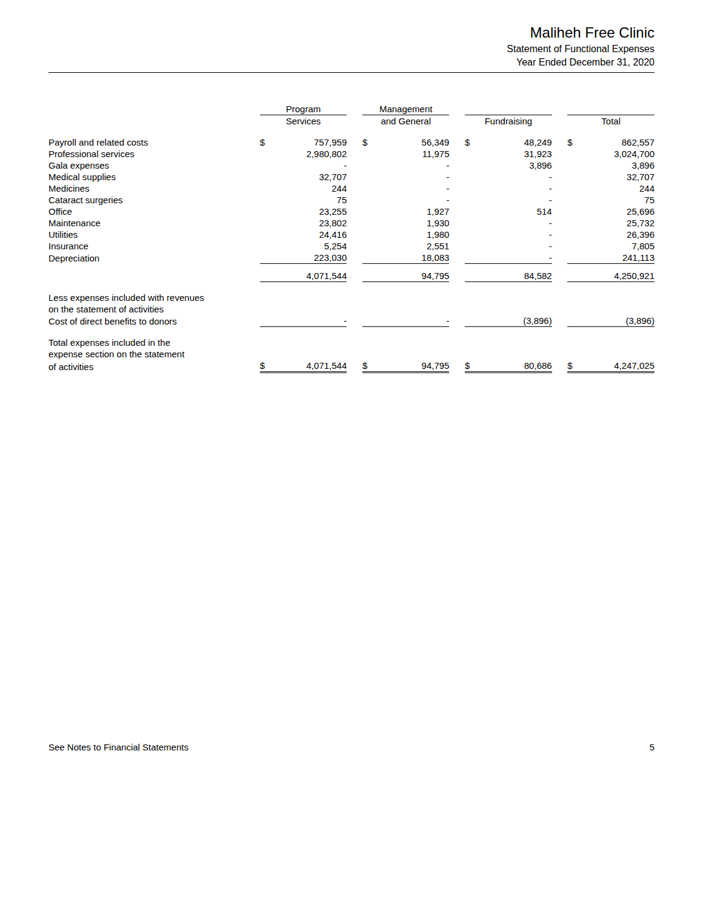Maliheh Free Clinic
Statement of Functional Expenses
Year Ended December 31, 2020
| | Program | | Management | | | | |
| | Services | | and General | | Fundraising | | Total |
| Payroll and related costs | $ | 757,959 | | $ | 56,349 | | $ | 48,249 | | $ | 862,557 |
| Professional services | | 2,980,802 | | | 11,975 | | | 31,923 | | | 3,024,700 |
| Gala expenses | | - | | | - | | | 3,896 | | | 3,896 |
| Medical supplies | | 32,707 | | | - | | | - | | | 32,707 |
| Medicines | | 244 | | | - | | | - | | | 244 |
| Cataract surgeries | | 75 | | | - | | | - | | | 75 |
| Office | | 23,255 | | | 1,927 | | | 514 | | | 25,696 |
| Maintenance | | 23,802 | | | 1,930 | | | - | | | 25,732 |
| Utilities | | 24,416 | | | 1,980 | | | - | | | 26,396 |
| Insurance | | 5,254 | | | 2,551 | | | - | | | 7,805 |
| Depreciation | | 223,030 | | | 18,083 | | | - | | | 241,113 |
| | | 4,071,544 | | | 94,795 | | | 84,582 | | | 4,250,921 |
| Less expenses included with revenues | | | | | | | | | | | |
| on the statement of activities | | | | | | | | | | | |
| Cost of direct benefits to donors | | - | | | - | | | (3,896) | | | (3,896) |
| Total expenses included in the | | | | | | | | | | | |
| expense section on the statement | | | | | | | | | | | |
| of activities | $ | 4,071,544 | | $ | 94,795 | | $ | 80,686 | | $ | 4,247,025 |
See Notes to Financial Statements
5